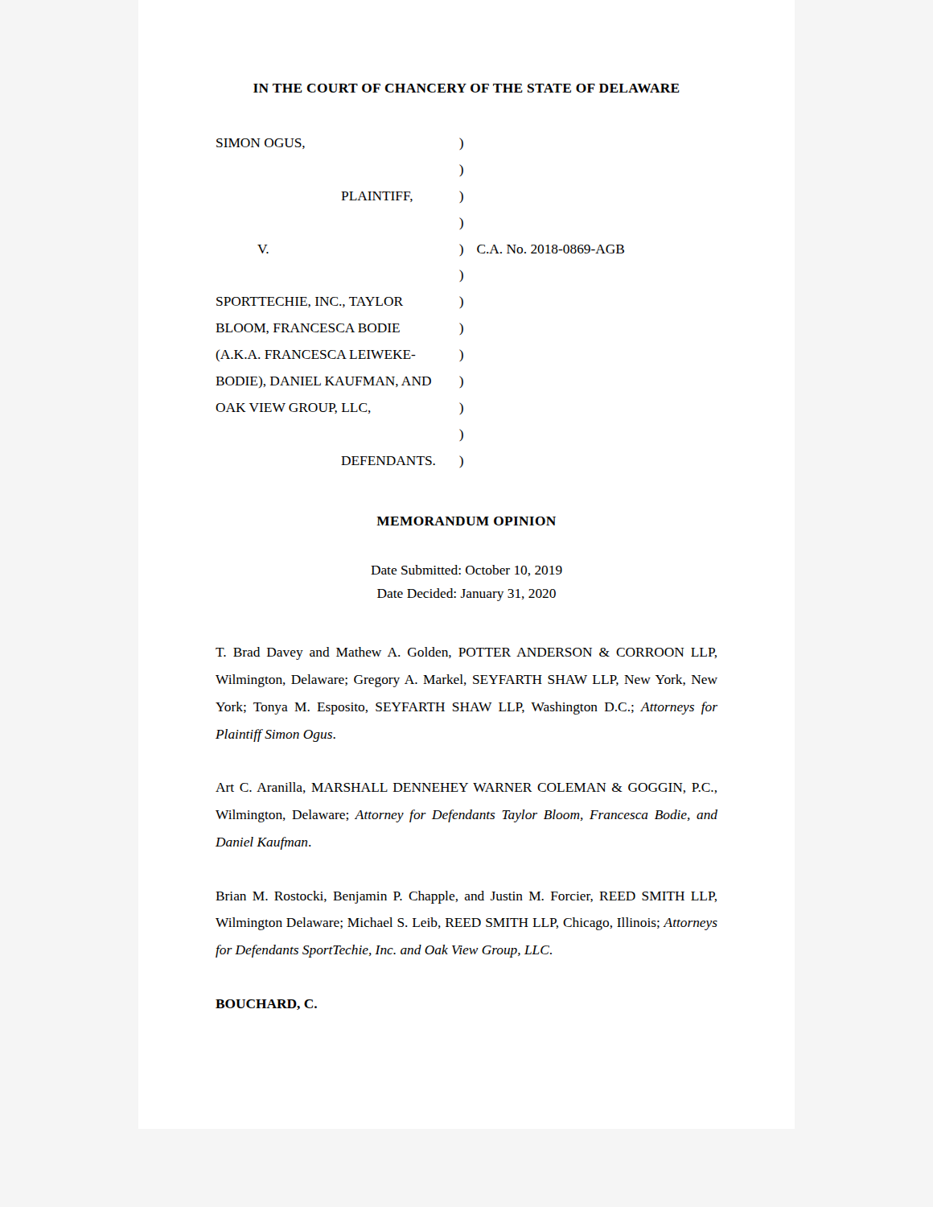In the Court of Chancery of the State of Delaware
| Simon Ogus, | ) | |
| | ) | |
| Plaintiff, | ) | |
| | ) | |
| v. | ) | C.A. No. 2018-0869-AGB |
| | ) | |
| SportTechie, Inc., Taylor | ) | |
| Bloom, Francesca Bodie | ) | |
| (a.k.a. Francesca Leiweke- | ) | |
| Bodie), Daniel Kaufman, and | ) | |
| Oak View Group, LLC, | ) | |
| | ) | |
| Defendants. | ) | |
Memorandum Opinion
Date Submitted: October 10, 2019
Date Decided: January 31, 2020
T. Brad Davey and Mathew A. Golden, POTTER ANDERSON & CORROON LLP, Wilmington, Delaware; Gregory A. Markel, SEYFARTH SHAW LLP, New York, New York; Tonya M. Esposito, SEYFARTH SHAW LLP, Washington D.C.; Attorneys for Plaintiff Simon Ogus.
Art C. Aranilla, MARSHALL DENNEHEY WARNER COLEMAN & GOGGIN, P.C., Wilmington, Delaware; Attorney for Defendants Taylor Bloom, Francesca Bodie, and Daniel Kaufman.
Brian M. Rostocki, Benjamin P. Chapple, and Justin M. Forcier, REED SMITH LLP, Wilmington Delaware; Michael S. Leib, REED SMITH LLP, Chicago, Illinois; Attorneys for Defendants SportTechie, Inc. and Oak View Group, LLC.
Bouchard, C.